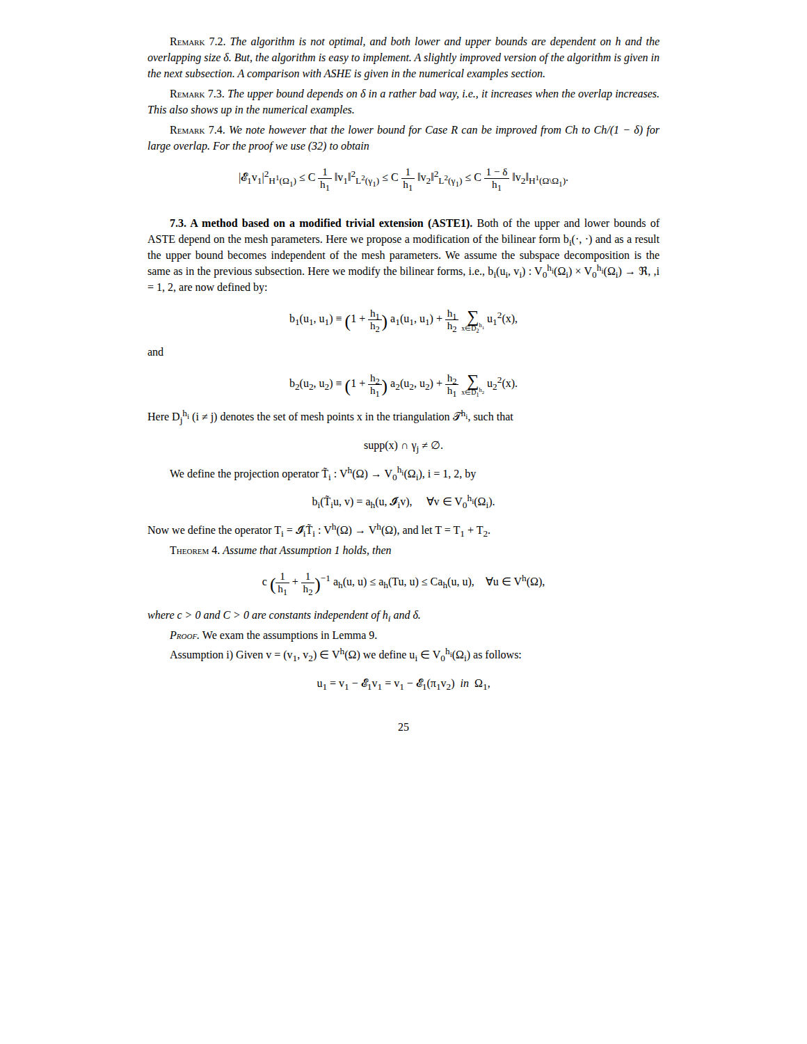Remark 7.2. The algorithm is not optimal, and both lower and upper bounds are dependent on h and the overlapping size δ. But, the algorithm is easy to implement. A slightly improved version of the algorithm is given in the next subsection. A comparison with ASHE is given in the numerical examples section.
Remark 7.3. The upper bound depends on δ in a rather bad way, i.e., it increases when the overlap increases. This also shows up in the numerical examples.
Remark 7.4. We note however that the lower bound for Case R can be improved from Ch to Ch/(1 − δ) for large overlap. For the proof we use (32) to obtain
|𝓔1v1|2H1(Ω1) ≤ C 1 h1 ‖v1‖2L2(γ1) ≤ C 1 h1 ‖v2‖2L2(γ1) ≤ C 1 − δ h1 ‖v2‖H1(Ω\Ω1).
7.3. A method based on a modified trivial extension (ASTE1). Both of the upper and lower bounds of ASTE depend on the mesh parameters. Here we propose a modification of the bilinear form bi(·, ·) and as a result the upper bound becomes independent of the mesh parameters. We assume the subspace decomposition is the same as in the previous subsection. Here we modify the bilinear forms, i.e., bi(ui, vi) : V0hi(Ωi) × V0hi(Ωi) → ℜ, ,i = 1, 2, are now defined by:
b1(u1, u1) ≡ (1 + h1 h2) a1(u1, u1) + h1 h2 ∑x∈D2h1 u12(x),
and
b2(u2, u2) ≡ (1 + h2 h1) a2(u2, u2) + h2 h1 ∑x∈D1h2 u22(x).
Here Djhi (i ≠ j) denotes the set of mesh points x in the triangulation 𝒯hi, such that
supp(x) ∩ γj ≠ ∅.
We define the projection operator T̃i : Vh(Ω) → V0hi(Ωi), i = 1, 2, by
bi(T̃iu, v) = ah(u, 𝓘̂iv), ∀v ∈ V0hi(Ωi).
Now we define the operator Ti = 𝓘̂iT̃i : Vh(Ω) → Vh(Ω), and let T = T1 + T2.
Theorem 4. Assume that Assumption 1 holds, then
c (1 h1 + 1 h2)−1 ah(u, u) ≤ ah(Tu, u) ≤ Cah(u, u), ∀u ∈ Vh(Ω),
where c > 0 and C > 0 are constants independent of hi and δ.
Proof. We exam the assumptions in Lemma 9.
Assumption i) Given v = (v1, v2) ∈ Vh(Ω) we define ui ∈ V0hi(Ωi) as follows:
u1 = v1 − 𝓔1v1 = v1 − 𝓔1(π1v2) in Ω1,
25